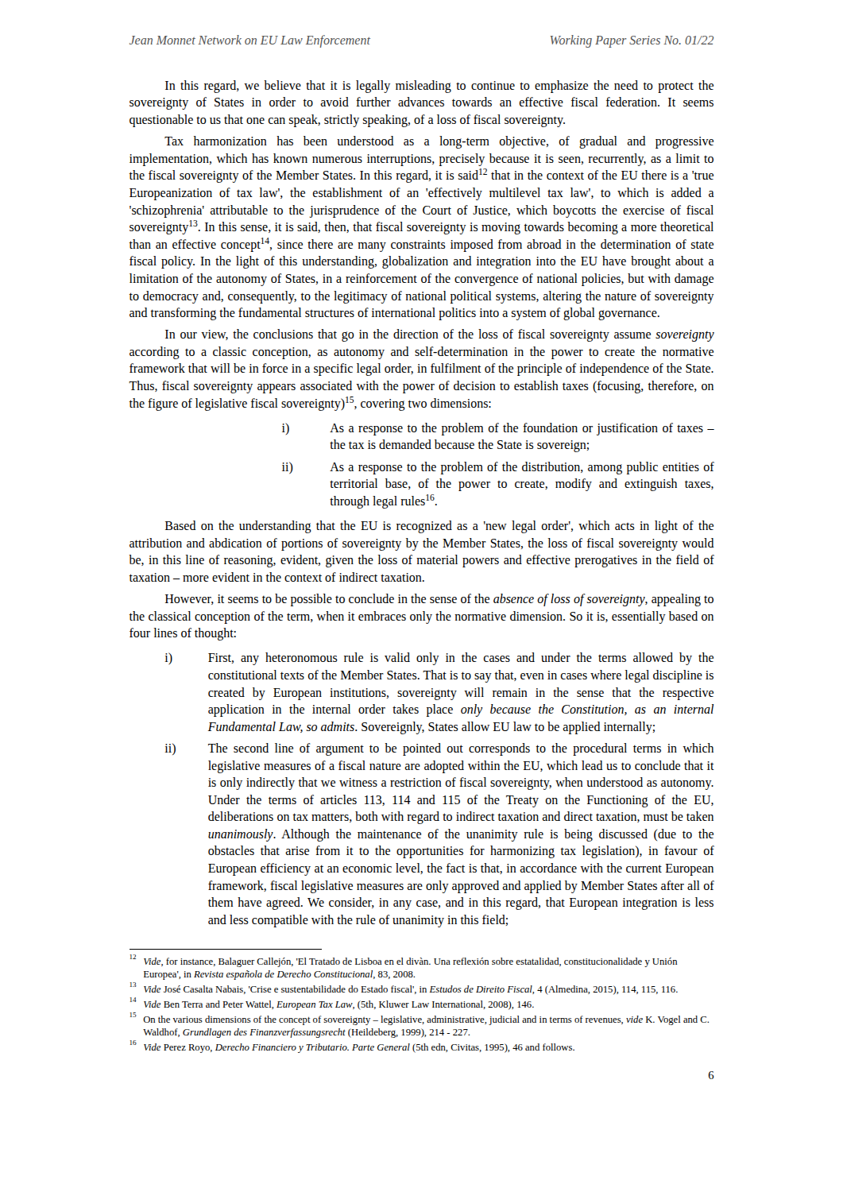Jean Monnet Network on EU Law Enforcement Working Paper Series No. 01/22
In this regard, we believe that it is legally misleading to continue to emphasize the need to protect the sovereignty of States in order to avoid further advances towards an effective fiscal federation. It seems questionable to us that one can speak, strictly speaking, of a loss of fiscal sovereignty.
Tax harmonization has been understood as a long-term objective, of gradual and progressive implementation, which has known numerous interruptions, precisely because it is seen, recurrently, as a limit to the fiscal sovereignty of the Member States. In this regard, it is said12 that in the context of the EU there is a 'true Europeanization of tax law', the establishment of an 'effectively multilevel tax law', to which is added a 'schizophrenia' attributable to the jurisprudence of the Court of Justice, which boycotts the exercise of fiscal sovereignty13. In this sense, it is said, then, that fiscal sovereignty is moving towards becoming a more theoretical than an effective concept14, since there are many constraints imposed from abroad in the determination of state fiscal policy. In the light of this understanding, globalization and integration into the EU have brought about a limitation of the autonomy of States, in a reinforcement of the convergence of national policies, but with damage to democracy and, consequently, to the legitimacy of national political systems, altering the nature of sovereignty and transforming the fundamental structures of international politics into a system of global governance.
In our view, the conclusions that go in the direction of the loss of fiscal sovereignty assume sovereignty according to a classic conception, as autonomy and self-determination in the power to create the normative framework that will be in force in a specific legal order, in fulfilment of the principle of independence of the State. Thus, fiscal sovereignty appears associated with the power of decision to establish taxes (focusing, therefore, on the figure of legislative fiscal sovereignty)15, covering two dimensions:
i) As a response to the problem of the foundation or justification of taxes – the tax is demanded because the State is sovereign;
ii) As a response to the problem of the distribution, among public entities of territorial base, of the power to create, modify and extinguish taxes, through legal rules16.
Based on the understanding that the EU is recognized as a 'new legal order', which acts in light of the attribution and abdication of portions of sovereignty by the Member States, the loss of fiscal sovereignty would be, in this line of reasoning, evident, given the loss of material powers and effective prerogatives in the field of taxation – more evident in the context of indirect taxation.
However, it seems to be possible to conclude in the sense of the absence of loss of sovereignty, appealing to the classical conception of the term, when it embraces only the normative dimension. So it is, essentially based on four lines of thought:
i) First, any heteronomous rule is valid only in the cases and under the terms allowed by the constitutional texts of the Member States. That is to say that, even in cases where legal discipline is created by European institutions, sovereignty will remain in the sense that the respective application in the internal order takes place only because the Constitution, as an internal Fundamental Law, so admits. Sovereignly, States allow EU law to be applied internally;
ii) The second line of argument to be pointed out corresponds to the procedural terms in which legislative measures of a fiscal nature are adopted within the EU, which lead us to conclude that it is only indirectly that we witness a restriction of fiscal sovereignty, when understood as autonomy. Under the terms of articles 113, 114 and 115 of the Treaty on the Functioning of the EU, deliberations on tax matters, both with regard to indirect taxation and direct taxation, must be taken unanimously. Although the maintenance of the unanimity rule is being discussed (due to the obstacles that arise from it to the opportunities for harmonizing tax legislation), in favour of European efficiency at an economic level, the fact is that, in accordance with the current European framework, fiscal legislative measures are only approved and applied by Member States after all of them have agreed. We consider, in any case, and in this regard, that European integration is less and less compatible with the rule of unanimity in this field;
12 Vide, for instance, Balaguer Callejón, 'El Tratado de Lisboa en el divàn. Una reflexión sobre estatalidad, constitucionalidade y Unión Europea', in Revista española de Derecho Constitucional, 83, 2008.
13 Vide José Casalta Nabais, 'Crise e sustentabilidade do Estado fiscal', in Estudos de Direito Fiscal, 4 (Almedina, 2015), 114, 115, 116.
14 Vide Ben Terra and Peter Wattel, European Tax Law, (5th, Kluwer Law International, 2008), 146.
15 On the various dimensions of the concept of sovereignty – legislative, administrative, judicial and in terms of revenues, vide K. Vogel and C. Waldhof, Grundlagen des Finanzverfassungsrecht (Heildeberg, 1999), 214 - 227.
16 Vide Perez Royo, Derecho Financiero y Tributario. Parte General (5th edn, Civitas, 1995), 46 and follows.
6